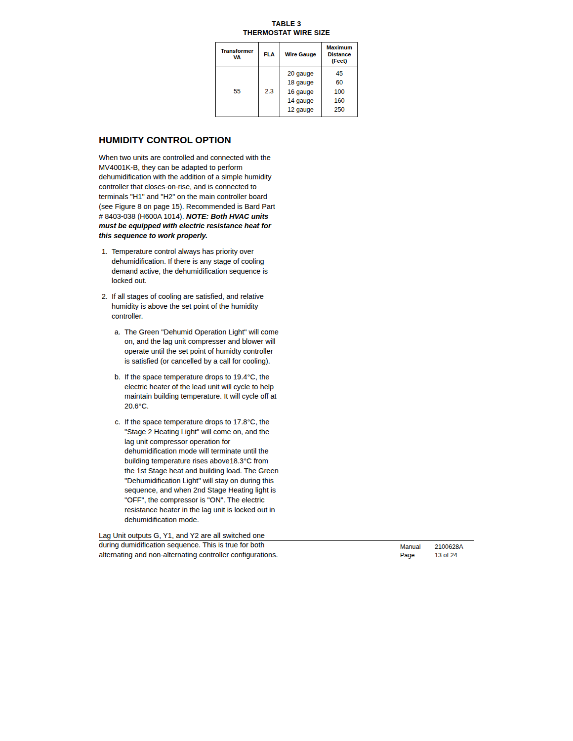TABLE 3
THERMOSTAT WIRE SIZE
| Transformer VA | FLA | Wire Gauge | Maximum Distance (Feet) |
| --- | --- | --- | --- |
| 55 | 2.3 | 20 gauge 18 gauge 16 gauge 14 gauge 12 gauge | 45 60 100 160 250 |
HUMIDITY CONTROL OPTION
When two units are controlled and connected with the MV4001K-B, they can be adapted to perform dehumidification with the addition of a simple humidity controller that closes-on-rise, and is connected to terminals "H1" and "H2" on the main controller board (see Figure 8 on page 15). Recommended is Bard Part # 8403-038 (H600A 1014). NOTE: Both HVAC units must be equipped with electric resistance heat for this sequence to work properly.
Temperature control always has priority over dehumidification. If there is any stage of cooling demand active, the dehumidification sequence is locked out.
If all stages of cooling are satisfied, and relative humidity is above the set point of the humidity controller.
The Green "Dehumid Operation Light" will come on, and the lag unit compresser and blower will operate until the set point of humidty controller is satisfied (or cancelled by a call for cooling).
If the space temperature drops to 19.4°C, the electric heater of the lead unit will cycle to help maintain building temperature. It will cycle off at 20.6°C.
If the space temperature drops to 17.8°C, the "Stage 2 Heating Light" will come on, and the lag unit compressor operation for dehumidification mode will terminate until the building temperature rises above18.3°C from the 1st Stage heat and building load. The Green "Dehumidification Light" will stay on during this sequence, and when 2nd Stage Heating light is "OFF", the compressor is "ON". The electric resistance heater in the lag unit is locked out in dehumidification mode.
Lag Unit outputs G, Y1, and Y2 are all switched one during dumidification sequence. This is true for both alternating and non-alternating controller configurations.
Manual 2100628A
Page 13 of 24